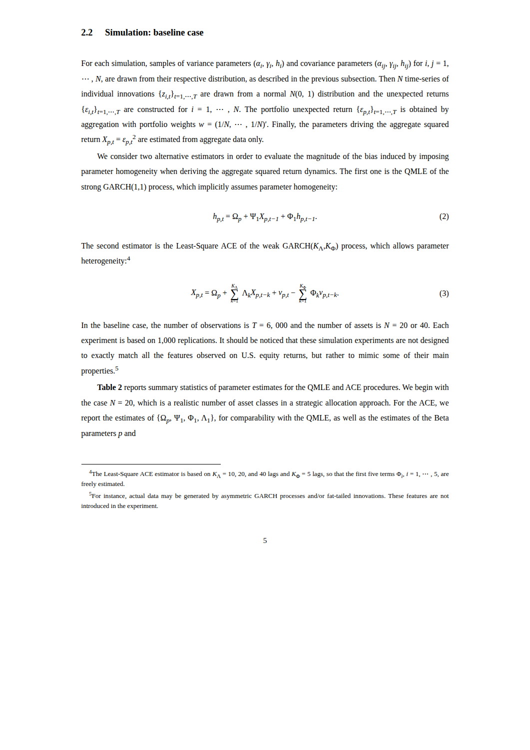2.2 Simulation: baseline case
For each simulation, samples of variance parameters (αi, γi, hi) and covariance parameters (αij, γij, hij) for i, j = 1, ⋯ , N, are drawn from their respective distribution, as described in the previous subsection. Then N time-series of individual innovations {zi,t}t=1,⋯,T are drawn from a normal N(0, 1) distribution and the unexpected returns {εi,t}t=1,⋯,T are constructed for i = 1, ⋯ , N. The portfolio unexpected return {εp,t}t=1,⋯,T is obtained by aggregation with portfolio weights w = (1/N, ⋯ , 1/N)′. Finally, the parameters driving the aggregate squared return Xp,t = εp,t2 are estimated from aggregate data only.
We consider two alternative estimators in order to evaluate the magnitude of the bias induced by imposing parameter homogeneity when deriving the aggregate squared return dynamics. The first one is the QMLE of the strong GARCH(1,1) process, which implicitly assumes parameter homogeneity:
hp,t = Ωp + Ψ1Xp,t−1 + Φ1hp,t−1. (2)
The second estimator is the Least-Square ACE of the weak GARCH(KΛ,KΦ) process, which allows parameter heterogeneity:4
Xp,t = Ωp + KΛ∑k=1 ΛkXp,t−k + vp,t − KΦ∑k=1 Φkvp,t−k. (3)
In the baseline case, the number of observations is T = 6, 000 and the number of assets is N = 20 or 40. Each experiment is based on 1,000 replications. It should be noticed that these simulation experiments are not designed to exactly match all the features observed on U.S. equity returns, but rather to mimic some of their main properties.5
Table 2 reports summary statistics of parameter estimates for the QMLE and ACE procedures. We begin with the case N = 20, which is a realistic number of asset classes in a strategic allocation approach. For the ACE, we report the estimates of {Ωp, Ψ1, Φ1, Λ1}, for comparability with the QMLE, as well as the estimates of the Beta parameters p and
4The Least-Square ACE estimator is based on KΛ = 10, 20, and 40 lags and KΦ = 5 lags, so that the first five terms Φi, i = 1, ⋯ , 5, are freely estimated.
5For instance, actual data may be generated by asymmetric GARCH processes and/or fat-tailed innovations. These features are not introduced in the experiment.
5